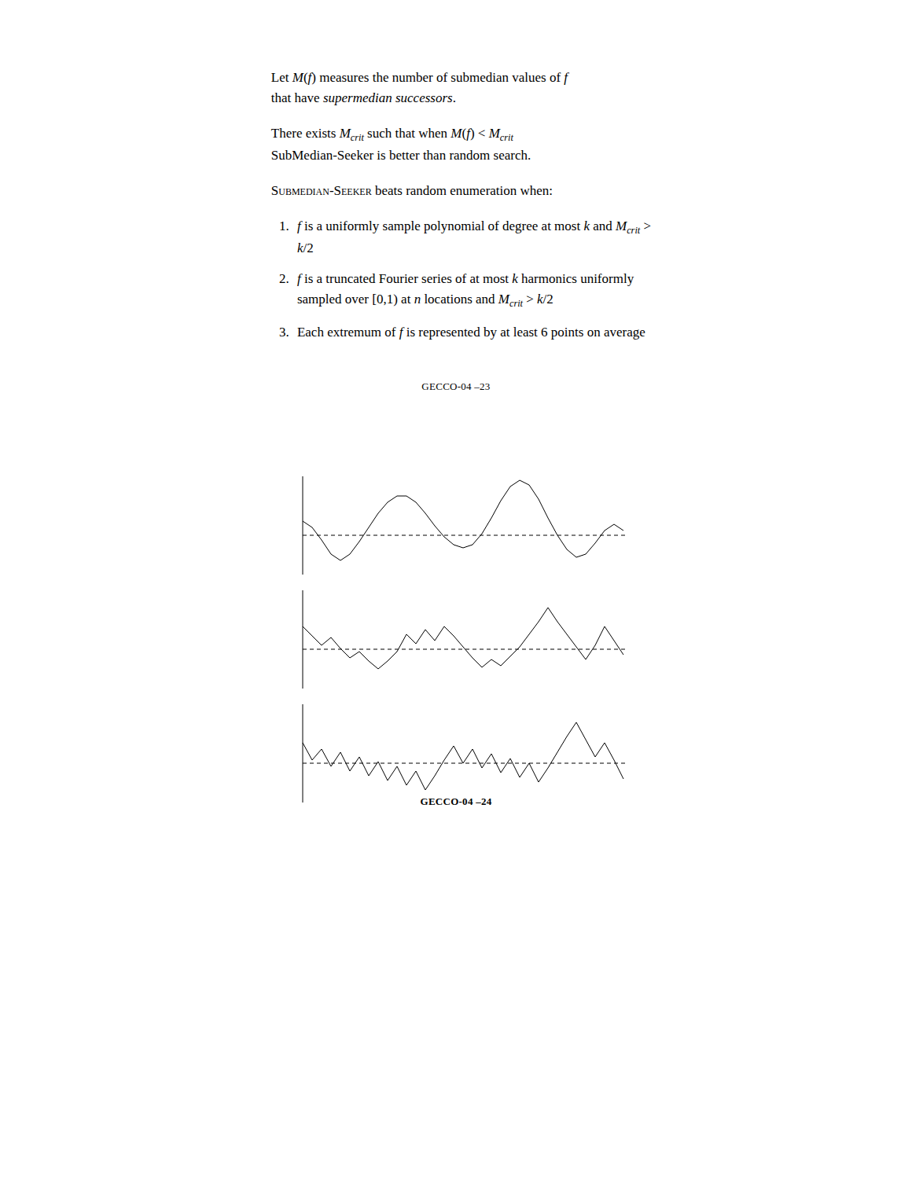Let M(f) measures the number of submedian values of f
that have supermedian successors.
There exists Mcrit such that when M(f) < Mcrit
SubMedian-Seeker is better than random search.
Submedian-Seeker beats random enumeration when:
f is a uniformly sample polynomial of degree at most k and Mcrit > k/2
f is a truncated Fourier series of at most k harmonics uniformly sampled over [0,1) at n locations and Mcrit > k/2
Each extremum of f is represented by at least 6 points on average
GECCO-04 –23
GECCO-04 –24